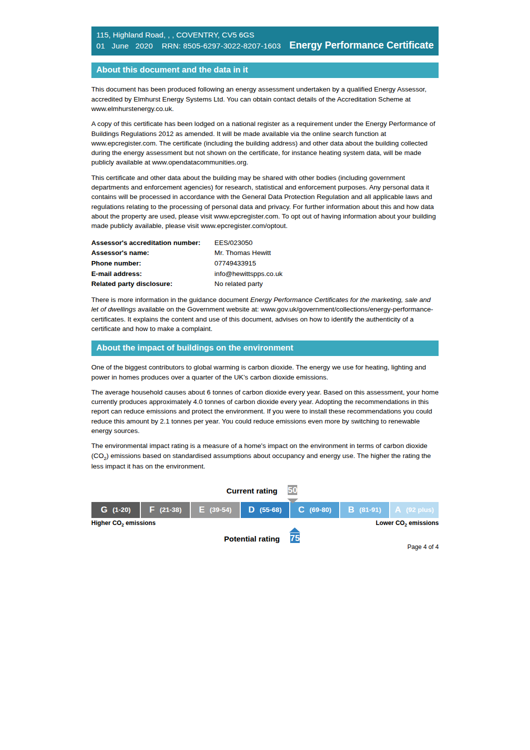115, Highland Road, , , COVENTRY, CV5 6GS
01 June 2020 RRN: 8505-6297-3022-8207-1603
Energy Performance Certificate
About this document and the data in it
This document has been produced following an energy assessment undertaken by a qualified Energy Assessor, accredited by Elmhurst Energy Systems Ltd. You can obtain contact details of the Accreditation Scheme at www.elmhurstenergy.co.uk.
A copy of this certificate has been lodged on a national register as a requirement under the Energy Performance of Buildings Regulations 2012 as amended. It will be made available via the online search function at www.epcregister.com. The certificate (including the building address) and other data about the building collected during the energy assessment but not shown on the certificate, for instance heating system data, will be made publicly available at www.opendatacommunities.org.
This certificate and other data about the building may be shared with other bodies (including government departments and enforcement agencies) for research, statistical and enforcement purposes. Any personal data it contains will be processed in accordance with the General Data Protection Regulation and all applicable laws and regulations relating to the processing of personal data and privacy. For further information about this and how data about the property are used, please visit www.epcregister.com. To opt out of having information about your building made publicly available, please visit www.epcregister.com/optout.
| Assessor's accreditation number: | EES/023050 |
| Assessor's name: | Mr. Thomas Hewitt |
| Phone number: | 07749433915 |
| E-mail address: | info@hewittspps.co.uk |
| Related party disclosure: | No related party |
There is more information in the guidance document Energy Performance Certificates for the marketing, sale and let of dwellings available on the Government website at: www.gov.uk/government/collections/energy-performance-certificates. It explains the content and use of this document, advises on how to identify the authenticity of a certificate and how to make a complaint.
About the impact of buildings on the environment
One of the biggest contributors to global warming is carbon dioxide. The energy we use for heating, lighting and power in homes produces over a quarter of the UK’s carbon dioxide emissions.
The average household causes about 6 tonnes of carbon dioxide every year. Based on this assessment, your home currently produces approximately 4.0 tonnes of carbon dioxide every year. Adopting the recommendations in this report can reduce emissions and protect the environment. If you were to install these recommendations you could reduce this amount by 2.1 tonnes per year. You could reduce emissions even more by switching to renewable energy sources.
The environmental impact rating is a measure of a home's impact on the environment in terms of carbon dioxide (CO2) emissions based on standardised assumptions about occupancy and energy use. The higher the rating the less impact it has on the environment.
Current rating 50
G(1-20)
F(21-38)
E(39-54)
D(55-68)
C(69-80)
B(81-91)
A(92 plus)
Higher CO2 emissions
Lower CO2 emissions
Potential rating 75
Page 4 of 4